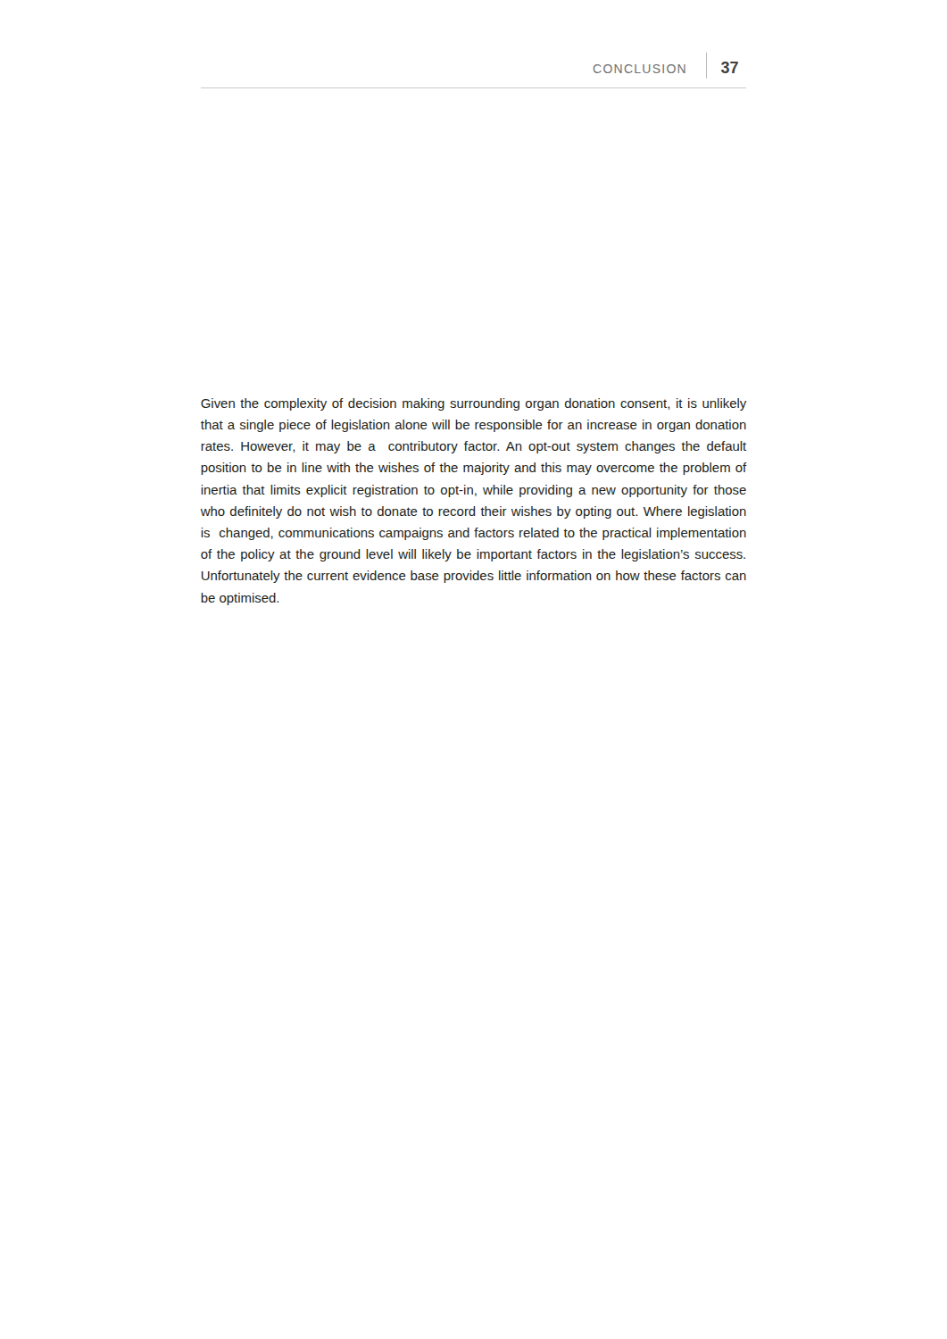Conclusion 37
Given the complexity of decision making surrounding organ donation consent, it is unlikely that a single piece of legislation alone will be responsible for an increase in organ donation rates. However, it may be a contributory factor. An opt-out system changes the default position to be in line with the wishes of the majority and this may overcome the problem of inertia that limits explicit registration to opt-in, while providing a new opportunity for those who definitely do not wish to donate to record their wishes by opting out. Where legislation is changed, communications campaigns and factors related to the practical implementation of the policy at the ground level will likely be important factors in the legislation’s success. Unfortunately the current evidence base provides little information on how these factors can be optimised.